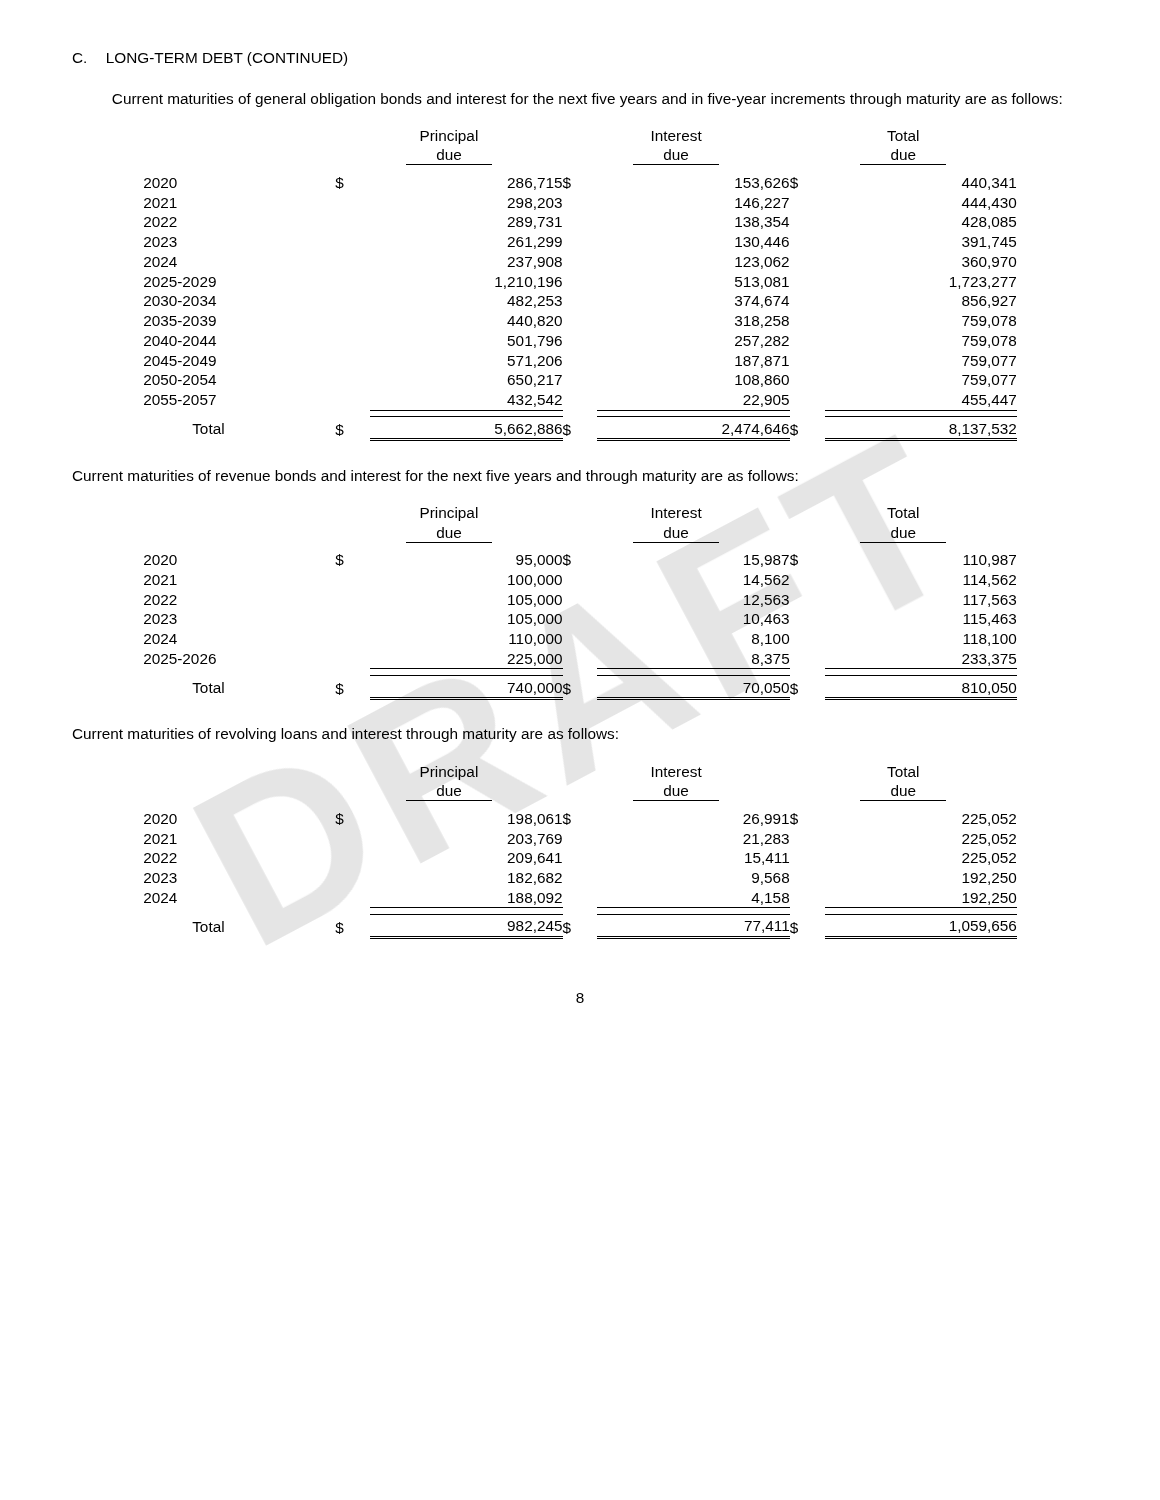DRAFT
C. LONG-TERM DEBT (CONTINUED)
Current maturities of general obligation bonds and interest for the next five years and in five-year increments through maturity are as follows:
| | Principal due | Interest due | Total due |
| --- | --- | --- | --- |
| 2020 | $ | 286,715 | $ | 153,626 | $ | 440,341 |
| 2021 | | 298,203 | | 146,227 | | 444,430 |
| 2022 | | 289,731 | | 138,354 | | 428,085 |
| 2023 | | 261,299 | | 130,446 | | 391,745 |
| 2024 | | 237,908 | | 123,062 | | 360,970 |
| 2025-2029 | | 1,210,196 | | 513,081 | | 1,723,277 |
| 2030-2034 | | 482,253 | | 374,674 | | 856,927 |
| 2035-2039 | | 440,820 | | 318,258 | | 759,078 |
| 2040-2044 | | 501,796 | | 257,282 | | 759,078 |
| 2045-2049 | | 571,206 | | 187,871 | | 759,077 |
| 2050-2054 | | 650,217 | | 108,860 | | 759,077 |
| 2055-2057 | | 432,542 | | 22,905 | | 455,447 |
| Total | $ | 5,662,886 | $ | 2,474,646 | $ | 8,137,532 |
Current maturities of revenue bonds and interest for the next five years and through maturity are as follows:
| | Principal due | Interest due | Total due |
| --- | --- | --- | --- |
| 2020 | $ | 95,000 | $ | 15,987 | $ | 110,987 |
| 2021 | | 100,000 | | 14,562 | | 114,562 |
| 2022 | | 105,000 | | 12,563 | | 117,563 |
| 2023 | | 105,000 | | 10,463 | | 115,463 |
| 2024 | | 110,000 | | 8,100 | | 118,100 |
| 2025-2026 | | 225,000 | | 8,375 | | 233,375 |
| Total | $ | 740,000 | $ | 70,050 | $ | 810,050 |
Current maturities of revolving loans and interest through maturity are as follows:
| | Principal due | Interest due | Total due |
| --- | --- | --- | --- |
| 2020 | $ | 198,061 | $ | 26,991 | $ | 225,052 |
| 2021 | | 203,769 | | 21,283 | | 225,052 |
| 2022 | | 209,641 | | 15,411 | | 225,052 |
| 2023 | | 182,682 | | 9,568 | | 192,250 |
| 2024 | | 188,092 | | 4,158 | | 192,250 |
| Total | $ | 982,245 | $ | 77,411 | $ | 1,059,656 |
8